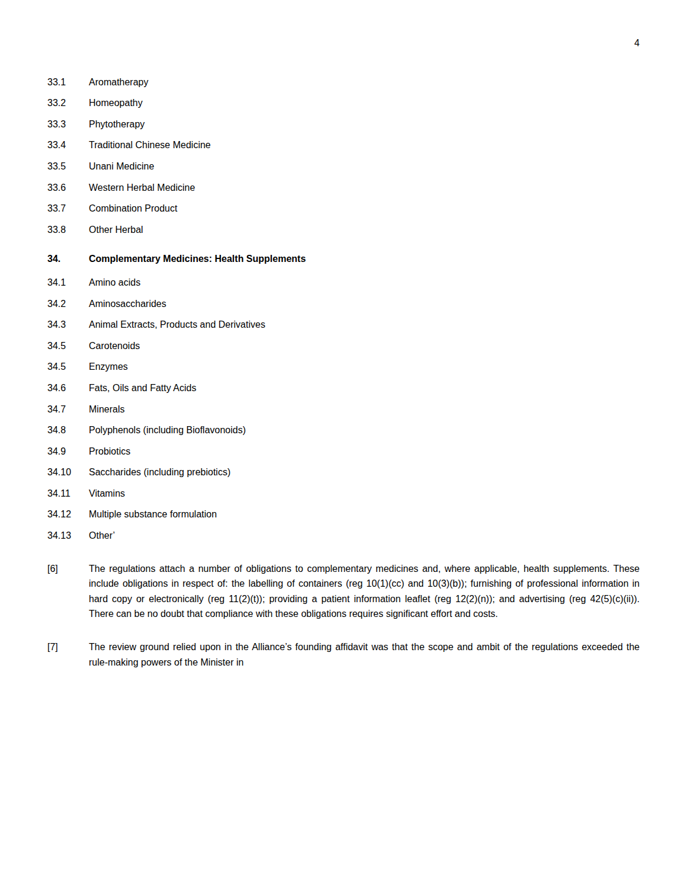4
33.1 Aromatherapy
33.2 Homeopathy
33.3 Phytotherapy
33.4 Traditional Chinese Medicine
33.5 Unani Medicine
33.6 Western Herbal Medicine
33.7 Combination Product
33.8 Other Herbal
34. Complementary Medicines: Health Supplements
34.1 Amino acids
34.2 Aminosaccharides
34.3 Animal Extracts, Products and Derivatives
34.5 Carotenoids
34.5 Enzymes
34.6 Fats, Oils and Fatty Acids
34.7 Minerals
34.8 Polyphenols (including Bioflavonoids)
34.9 Probiotics
34.10 Saccharides (including prebiotics)
34.11 Vitamins
34.12 Multiple substance formulation
34.13 Other’
[6] The regulations attach a number of obligations to complementary medicines and, where applicable, health supplements. These include obligations in respect of: the labelling of containers (reg 10(1)(cc) and 10(3)(b)); furnishing of professional information in hard copy or electronically (reg 11(2)(t)); providing a patient information leaflet (reg 12(2)(n)); and advertising (reg 42(5)(c)(ii)). There can be no doubt that compliance with these obligations requires significant effort and costs.
[7] The review ground relied upon in the Alliance’s founding affidavit was that the scope and ambit of the regulations exceeded the rule-making powers of the Minister in